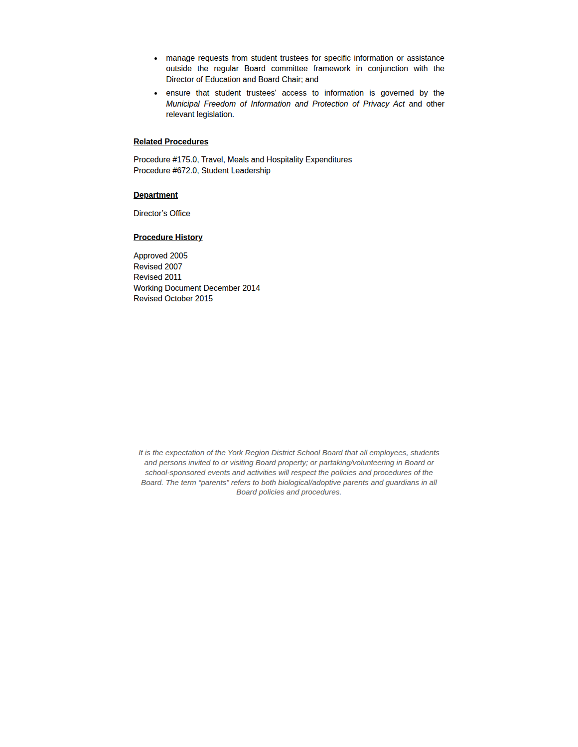manage requests from student trustees for specific information or assistance outside the regular Board committee framework in conjunction with the Director of Education and Board Chair; and
ensure that student trustees' access to information is governed by the Municipal Freedom of Information and Protection of Privacy Act and other relevant legislation.
Related Procedures
Procedure #175.0, Travel, Meals and Hospitality Expenditures
Procedure #672.0, Student Leadership
Department
Director’s Office
Procedure History
Approved 2005
Revised 2007
Revised 2011
Working Document December 2014
Revised October 2015
It is the expectation of the York Region District School Board that all employees, students and persons invited to or visiting Board property; or partaking/volunteering in Board or school-sponsored events and activities will respect the policies and procedures of the Board. The term “parents” refers to both biological/adoptive parents and guardians in all Board policies and procedures.